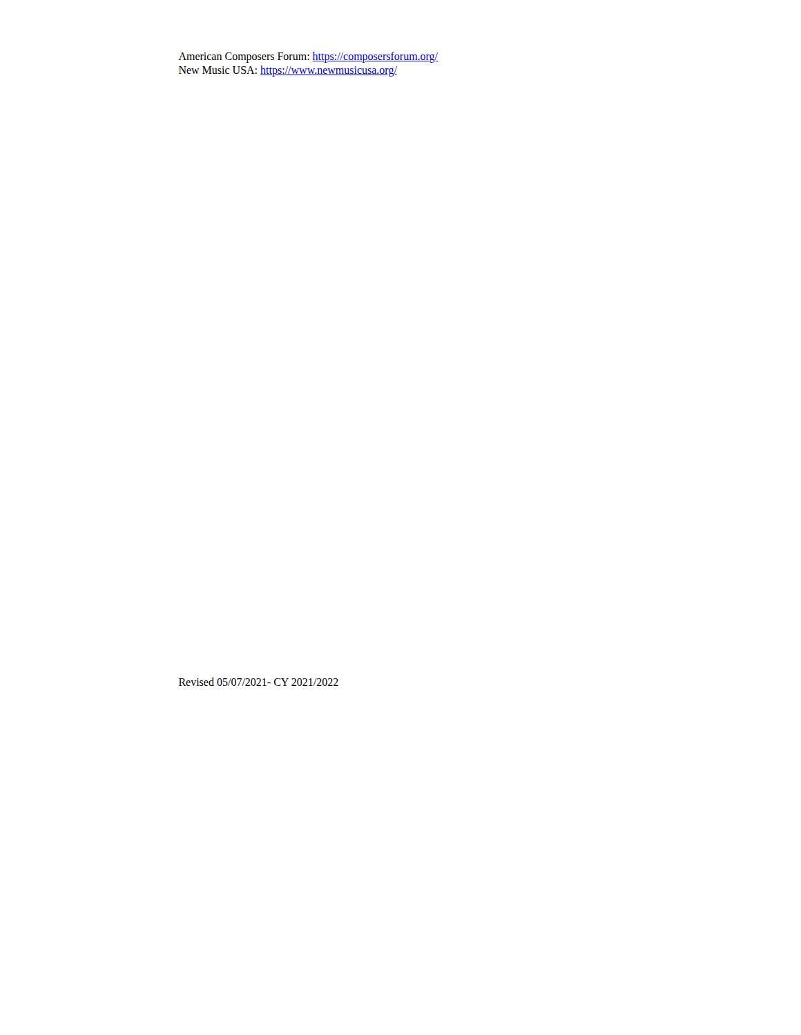American Composers Forum: https://composersforum.org/
New Music USA: https://www.newmusicusa.org/
Revised 05/07/2021- CY 2021/2022